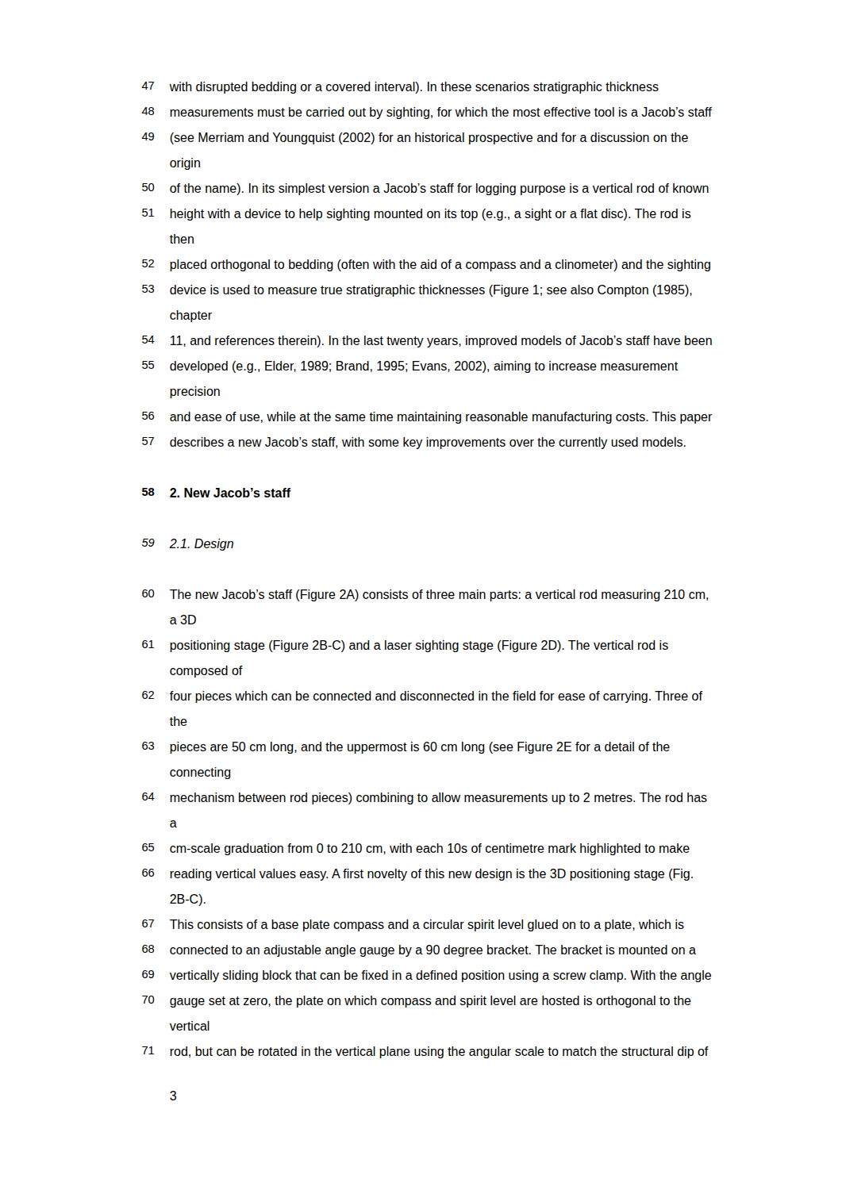with disrupted bedding or a covered interval). In these scenarios stratigraphic thickness
measurements must be carried out by sighting, for which the most effective tool is a Jacob’s staff
(see Merriam and Youngquist (2002) for an historical prospective and for a discussion on the origin
of the name). In its simplest version a Jacob’s staff for logging purpose is a vertical rod of known
height with a device to help sighting mounted on its top (e.g., a sight or a flat disc). The rod is then
placed orthogonal to bedding (often with the aid of a compass and a clinometer) and the sighting
device is used to measure true stratigraphic thicknesses (Figure 1; see also Compton (1985), chapter
11, and references therein). In the last twenty years, improved models of Jacob’s staff have been
developed (e.g., Elder, 1989; Brand, 1995; Evans, 2002), aiming to increase measurement precision
and ease of use, while at the same time maintaining reasonable manufacturing costs. This paper
describes a new Jacob’s staff, with some key improvements over the currently used models.
2. New Jacob’s staff
2.1. Design
The new Jacob’s staff (Figure 2A) consists of three main parts: a vertical rod measuring 210 cm, a 3D
positioning stage (Figure 2B-C) and a laser sighting stage (Figure 2D). The vertical rod is composed of
four pieces which can be connected and disconnected in the field for ease of carrying. Three of the
pieces are 50 cm long, and the uppermost is 60 cm long (see Figure 2E for a detail of the connecting
mechanism between rod pieces) combining to allow measurements up to 2 metres. The rod has a
cm-scale graduation from 0 to 210 cm, with each 10s of centimetre mark highlighted to make
reading vertical values easy. A first novelty of this new design is the 3D positioning stage (Fig. 2B-C).
This consists of a base plate compass and a circular spirit level glued on to a plate, which is
connected to an adjustable angle gauge by a 90 degree bracket. The bracket is mounted on a
vertically sliding block that can be fixed in a defined position using a screw clamp. With the angle
gauge set at zero, the plate on which compass and spirit level are hosted is orthogonal to the vertical
rod, but can be rotated in the vertical plane using the angular scale to match the structural dip of
3